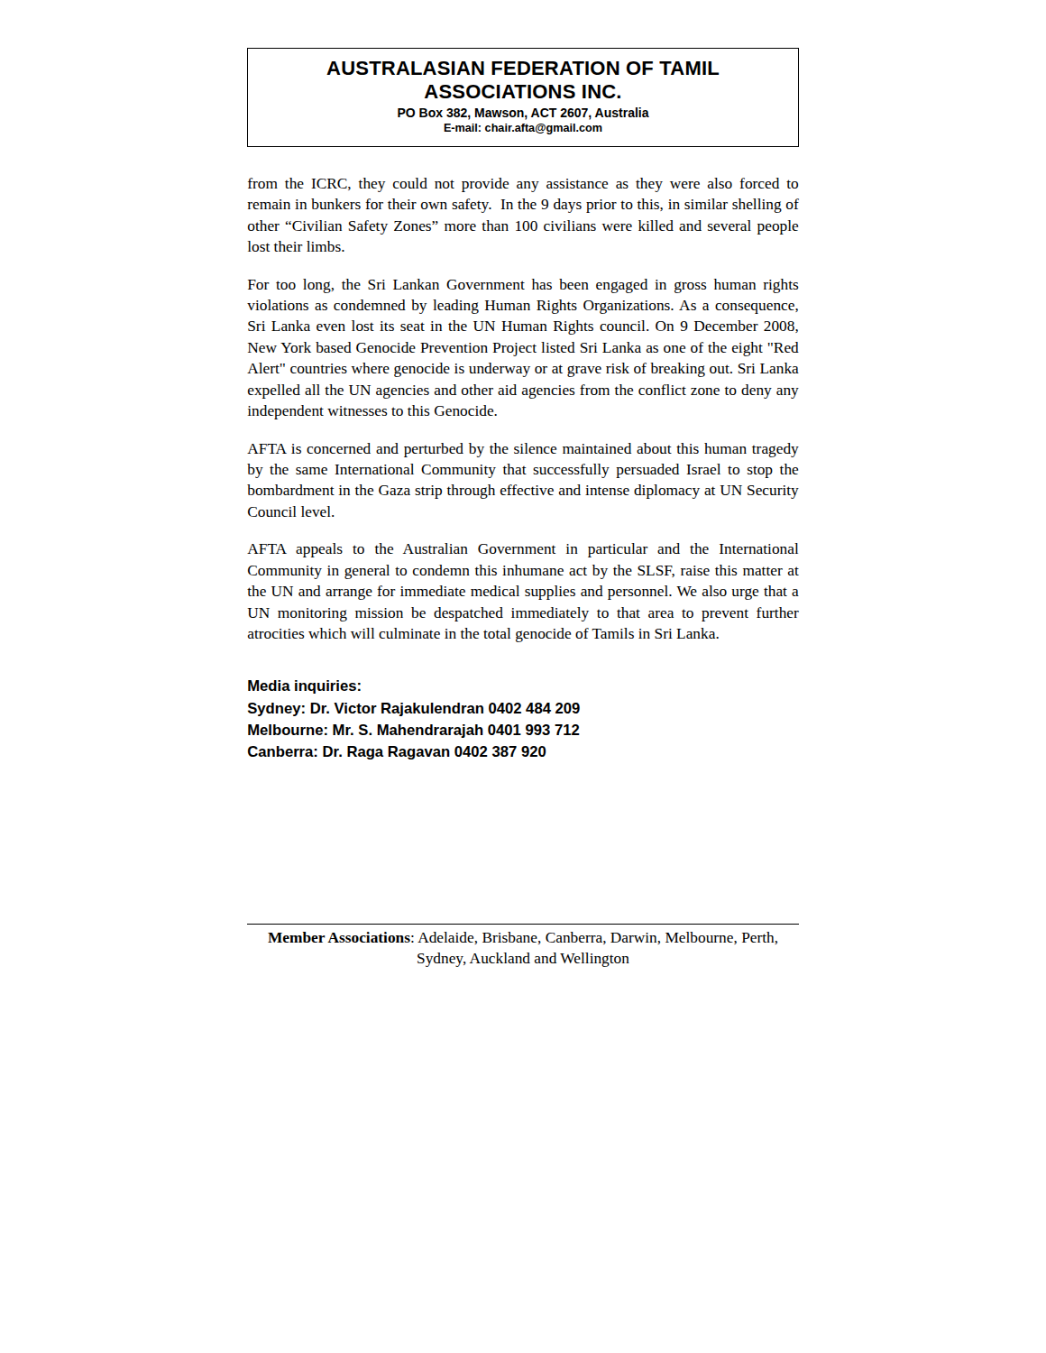AUSTRALASIAN FEDERATION OF TAMIL ASSOCIATIONS INC.
PO Box 382, Mawson, ACT 2607, Australia
E-mail: chair.afta@gmail.com
from the ICRC, they could not provide any assistance as they were also forced to remain in bunkers for their own safety. In the 9 days prior to this, in similar shelling of other “Civilian Safety Zones” more than 100 civilians were killed and several people lost their limbs.
For too long, the Sri Lankan Government has been engaged in gross human rights violations as condemned by leading Human Rights Organizations. As a consequence, Sri Lanka even lost its seat in the UN Human Rights council. On 9 December 2008, New York based Genocide Prevention Project listed Sri Lanka as one of the eight "Red Alert" countries where genocide is underway or at grave risk of breaking out. Sri Lanka expelled all the UN agencies and other aid agencies from the conflict zone to deny any independent witnesses to this Genocide.
AFTA is concerned and perturbed by the silence maintained about this human tragedy by the same International Community that successfully persuaded Israel to stop the bombardment in the Gaza strip through effective and intense diplomacy at UN Security Council level.
AFTA appeals to the Australian Government in particular and the International Community in general to condemn this inhumane act by the SLSF, raise this matter at the UN and arrange for immediate medical supplies and personnel. We also urge that a UN monitoring mission be despatched immediately to that area to prevent further atrocities which will culminate in the total genocide of Tamils in Sri Lanka.
Media inquiries:
Sydney: Dr. Victor Rajakulendran 0402 484 209
Melbourne: Mr. S. Mahendrarajah 0401 993 712
Canberra: Dr. Raga Ragavan 0402 387 920
Member Associations: Adelaide, Brisbane, Canberra, Darwin, Melbourne, Perth,
Sydney, Auckland and Wellington